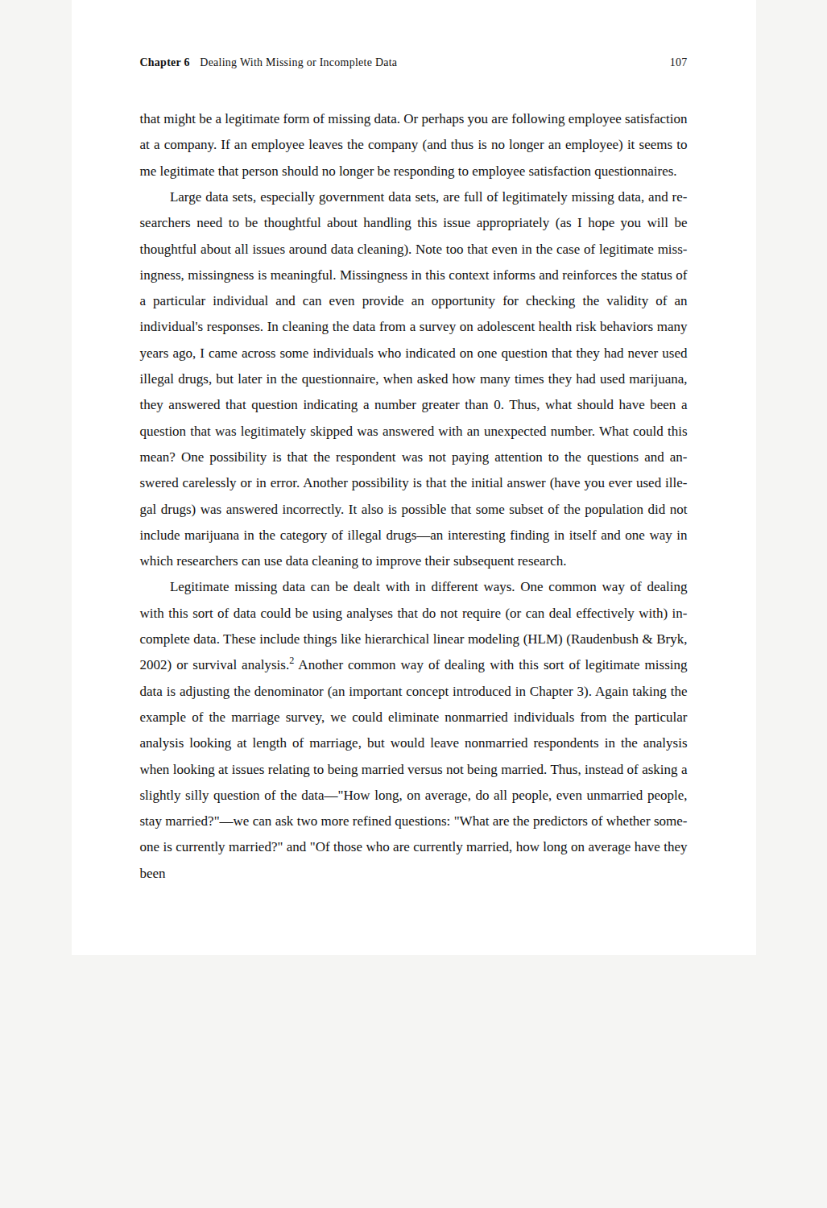Chapter 6 Dealing With Missing or Incomplete Data 107
that might be a legitimate form of missing data. Or perhaps you are following employee satisfaction at a company. If an employee leaves the company (and thus is no longer an employee) it seems to me legitimate that person should no longer be responding to employee satisfaction questionnaires.
Large data sets, especially government data sets, are full of legitimately missing data, and researchers need to be thoughtful about handling this issue appropriately (as I hope you will be thoughtful about all issues around data cleaning). Note too that even in the case of legitimate missingness, missingness is meaningful. Missingness in this context informs and reinforces the status of a particular individual and can even provide an opportunity for checking the validity of an individual's responses. In cleaning the data from a survey on adolescent health risk behaviors many years ago, I came across some individuals who indicated on one question that they had never used illegal drugs, but later in the questionnaire, when asked how many times they had used marijuana, they answered that question indicating a number greater than 0. Thus, what should have been a question that was legitimately skipped was answered with an unexpected number. What could this mean? One possibility is that the respondent was not paying attention to the questions and answered carelessly or in error. Another possibility is that the initial answer (have you ever used illegal drugs) was answered incorrectly. It also is possible that some subset of the population did not include marijuana in the category of illegal drugs—an interesting finding in itself and one way in which researchers can use data cleaning to improve their subsequent research.
Legitimate missing data can be dealt with in different ways. One common way of dealing with this sort of data could be using analyses that do not require (or can deal effectively with) incomplete data. These include things like hierarchical linear modeling (HLM) (Raudenbush & Bryk, 2002) or survival analysis.2 Another common way of dealing with this sort of legitimate missing data is adjusting the denominator (an important concept introduced in Chapter 3). Again taking the example of the marriage survey, we could eliminate nonmarried individuals from the particular analysis looking at length of marriage, but would leave nonmarried respondents in the analysis when looking at issues relating to being married versus not being married. Thus, instead of asking a slightly silly question of the data—"How long, on average, do all people, even unmarried people, stay married?"—we can ask two more refined questions: "What are the predictors of whether someone is currently married?" and "Of those who are currently married, how long on average have they been